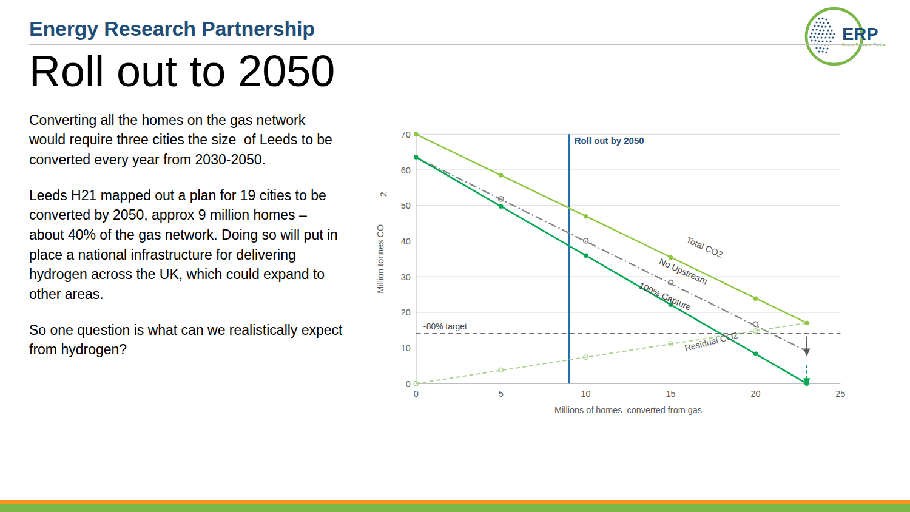ERP Energy Research Partnership
Energy Research Partnership
Roll out to 2050
Converting all the homes on the gas network would require three cities the size of Leeds to be converted every year from 2030-2050.
Leeds H21 mapped out a plan for 19 cities to be converted by 2050, approx 9 million homes – about 40% of the gas network. Doing so will put in place a national infrastructure for delivering hydrogen across the UK, which could expand to other areas.
So one question is what can we realistically expect from hydrogen?
70 60 50 40 30 20 10 0 0 5 10 15 20 25 Million tonnes CO 2 Millions of homes converted from gas ~80% target Roll out by 2050 Total CO2 No Upstream 100% Capture Residual CO2